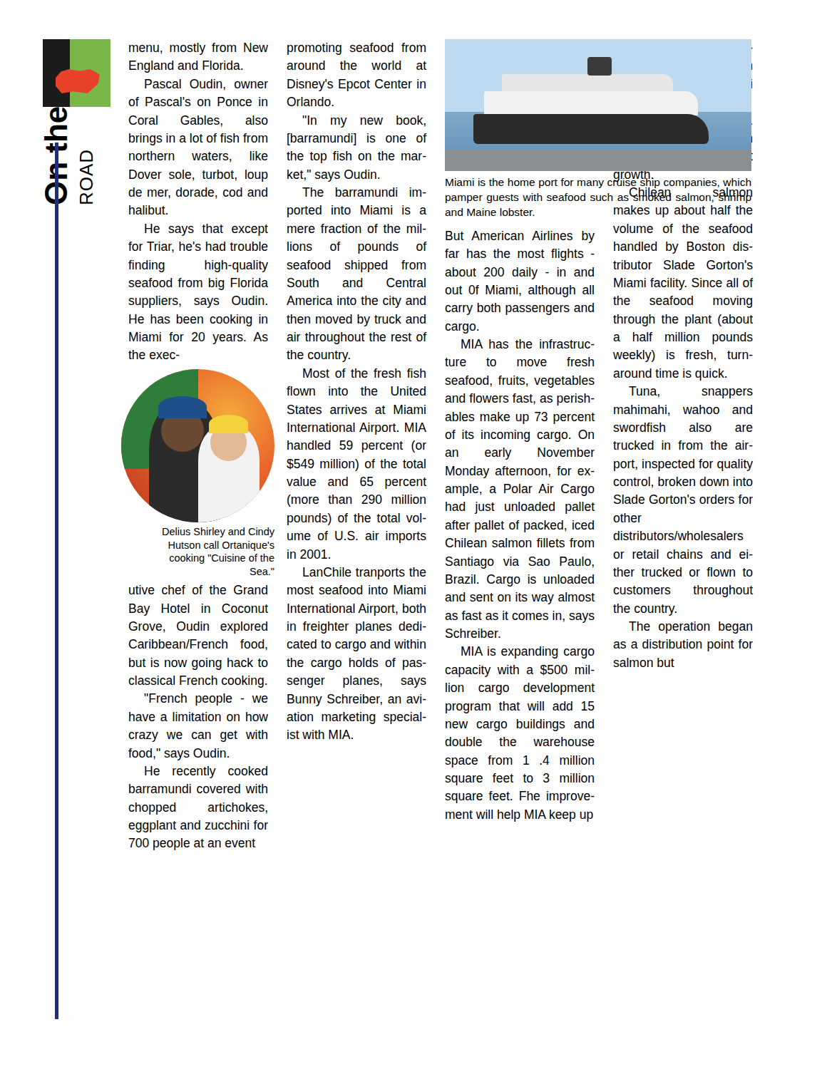On the
ROAD
menu, mostly from New England and Florida.
Pascal Oudin, owner of Pascal's on Ponce in Coral Gables, also brings in a lot of fish from northern waters, like Dover sole, turbot, loup de mer, dorade, cod and halibut.
He says that except for Triar, he's had trouble finding high-quality seafood from big Florida suppliers, says Oudin. He has been cooking in Miami for 20 years. As the exec-
Delius Shirley and Cindy Hutson call Ortanique's cooking "Cuisine of the Sea."
utive chef of the Grand Bay Hotel in Coconut Grove, Oudin explored Caribbean/French food, but is now going hack to classical French cooking.
"French people - we have a limitation on how crazy we can get with food," says Oudin.
He recently cooked barramundi covered with chopped artichokes, eggplant and zucchini for 700 people at an event
promoting seafood from around the world at Disney's Epcot Center in Orlando.
"In my new book, [barramundi] is one of the top fish on the market," says Oudin.
The barramundi imported into Miami is a mere fraction of the millions of pounds of seafood shipped from South and Central America into the city and then moved by truck and air throughout the rest of the country.
Most of the fresh fish flown into the United States arrives at Miami International Airport. MIA handled 59 percent (or $549 million) of the total value and 65 percent (more than 290 million pounds) of the total volume of U.S. air imports in 2001.
LanChile tranports the most seafood into Miami International Airport, both in freighter planes dedicated to cargo and within the cargo holds of passenger planes, says Bunny Schreiber, an aviation marketing specialist with MIA.
Miami is the home port for many cruise ship companies, which pamper guests with seafood such as smoked salmon, shrimp and Maine lobster.
But American Airlines by far has the most flights - about 200 daily - in and out 0f Miami, although all carry both passengers and cargo.
MIA has the infrastructure to move fresh seafood, fruits, vegetables and flowers fast, as perishables make up 73 percent of its incoming cargo. On an early November Monday afternoon, for example, a Polar Air Cargo had just unloaded pallet after pallet of packed, iced Chilean salmon fillets from Santiago via Sao Paulo, Brazil. Cargo is unloaded and sent on its way almost as fast as it comes in, says Schreiber.
MIA is expanding cargo capacity with a $500 million cargo development program that will add 15 new cargo buildings and double the warehouse space from 1 .4 million square feet to 3 million square feet. Fhe improvement will help MIA keep up
with an average 1 5 percent annual growth in trade between Miami and Latin America.
The increase in U.S. imports of Chilean salmon is part of that growth.
Chilean salmon makes up about half the volume of the seafood handled by Boston distributor Slade Gorton's Miami facility. Since all of the seafood moving through the plant (about a half million pounds weekly) is fresh, turnaround time is quick.
Tuna, snappers mahimahi, wahoo and swordfish also are trucked in from the airport, inspected for quality control, broken down into Slade Gorton's orders for other distributors/wholesalers or retail chains and either trucked or flown to customers throughout the country.
The operation began as a distribution point for salmon but